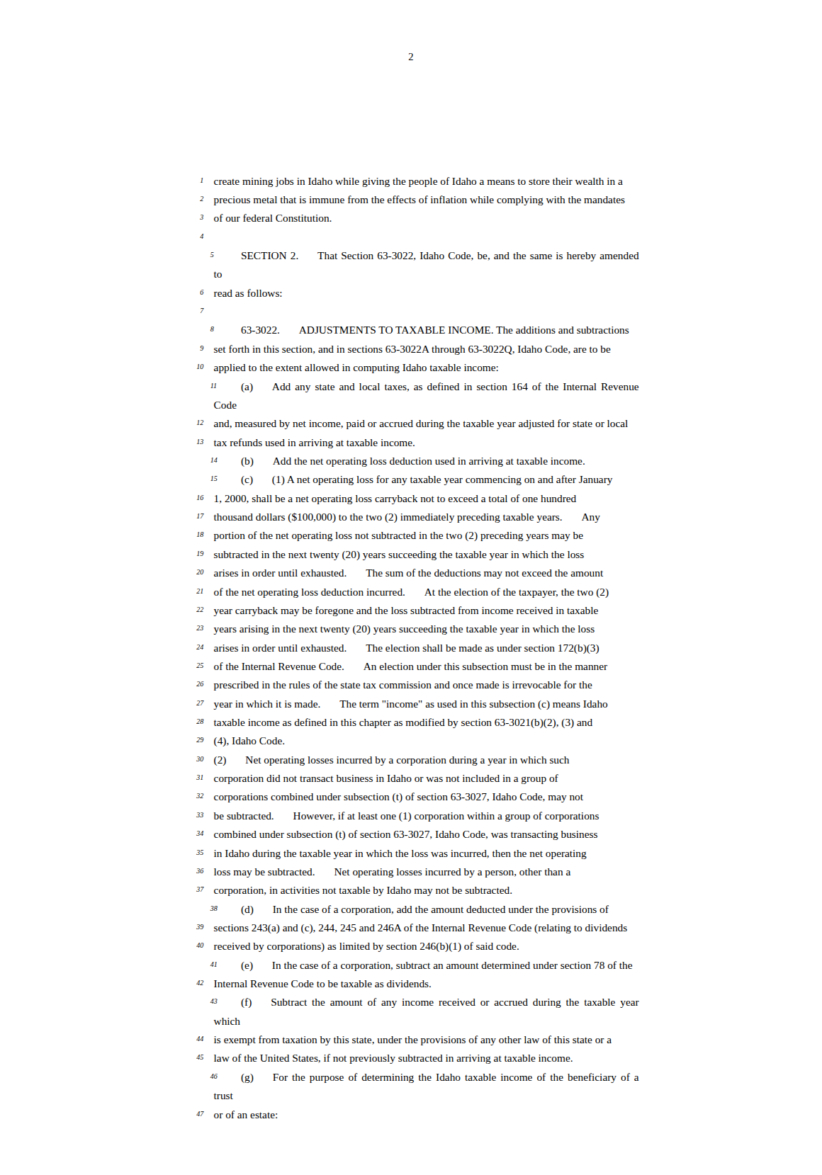2
create mining jobs in Idaho while giving the people of Idaho a means to store their wealth in a
precious metal that is immune from the effects of inflation while complying with the mandates
of our federal Constitution.
SECTION 2. That Section 63-3022, Idaho Code, be, and the same is hereby amended to
read as follows:
63-3022. ADJUSTMENTS TO TAXABLE INCOME. The additions and subtractions
set forth in this section, and in sections 63-3022A through 63-3022Q, Idaho Code, are to be
applied to the extent allowed in computing Idaho taxable income:
(a) Add any state and local taxes, as defined in section 164 of the Internal Revenue Code
and, measured by net income, paid or accrued during the taxable year adjusted for state or local
tax refunds used in arriving at taxable income.
(b) Add the net operating loss deduction used in arriving at taxable income.
(c) (1) A net operating loss for any taxable year commencing on and after January
1, 2000, shall be a net operating loss carryback not to exceed a total of one hundred
thousand dollars ($100,000) to the two (2) immediately preceding taxable years. Any
portion of the net operating loss not subtracted in the two (2) preceding years may be
subtracted in the next twenty (20) years succeeding the taxable year in which the loss
arises in order until exhausted. The sum of the deductions may not exceed the amount
of the net operating loss deduction incurred. At the election of the taxpayer, the two (2)
year carryback may be foregone and the loss subtracted from income received in taxable
years arising in the next twenty (20) years succeeding the taxable year in which the loss
arises in order until exhausted. The election shall be made as under section 172(b)(3)
of the Internal Revenue Code. An election under this subsection must be in the manner
prescribed in the rules of the state tax commission and once made is irrevocable for the
year in which it is made. The term "income" as used in this subsection (c) means Idaho
taxable income as defined in this chapter as modified by section 63-3021(b)(2), (3) and
(4), Idaho Code.
(2) Net operating losses incurred by a corporation during a year in which such
corporation did not transact business in Idaho or was not included in a group of
corporations combined under subsection (t) of section 63-3027, Idaho Code, may not
be subtracted. However, if at least one (1) corporation within a group of corporations
combined under subsection (t) of section 63-3027, Idaho Code, was transacting business
in Idaho during the taxable year in which the loss was incurred, then the net operating
loss may be subtracted. Net operating losses incurred by a person, other than a
corporation, in activities not taxable by Idaho may not be subtracted.
(d) In the case of a corporation, add the amount deducted under the provisions of
sections 243(a) and (c), 244, 245 and 246A of the Internal Revenue Code (relating to dividends
received by corporations) as limited by section 246(b)(1) of said code.
(e) In the case of a corporation, subtract an amount determined under section 78 of the
Internal Revenue Code to be taxable as dividends.
(f) Subtract the amount of any income received or accrued during the taxable year which
is exempt from taxation by this state, under the provisions of any other law of this state or a
law of the United States, if not previously subtracted in arriving at taxable income.
(g) For the purpose of determining the Idaho taxable income of the beneficiary of a trust
or of an estate: